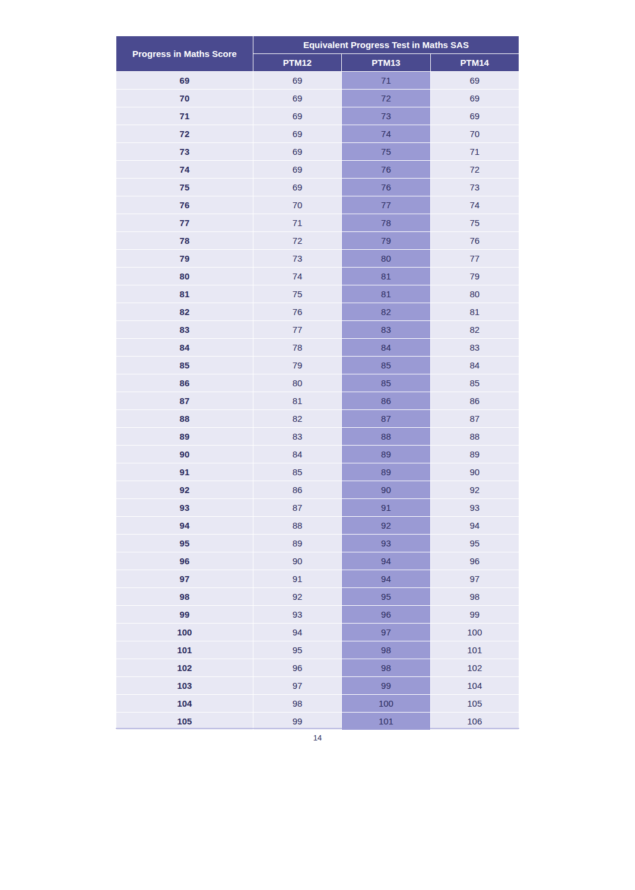| Progress in Maths Score | Equivalent Progress Test in Maths SAS |
| --- | --- |
| PTM12 | PTM13 | PTM14 |
| 69 | 69 | 71 | 69 |
| 70 | 69 | 72 | 69 |
| 71 | 69 | 73 | 69 |
| 72 | 69 | 74 | 70 |
| 73 | 69 | 75 | 71 |
| 74 | 69 | 76 | 72 |
| 75 | 69 | 76 | 73 |
| 76 | 70 | 77 | 74 |
| 77 | 71 | 78 | 75 |
| 78 | 72 | 79 | 76 |
| 79 | 73 | 80 | 77 |
| 80 | 74 | 81 | 79 |
| 81 | 75 | 81 | 80 |
| 82 | 76 | 82 | 81 |
| 83 | 77 | 83 | 82 |
| 84 | 78 | 84 | 83 |
| 85 | 79 | 85 | 84 |
| 86 | 80 | 85 | 85 |
| 87 | 81 | 86 | 86 |
| 88 | 82 | 87 | 87 |
| 89 | 83 | 88 | 88 |
| 90 | 84 | 89 | 89 |
| 91 | 85 | 89 | 90 |
| 92 | 86 | 90 | 92 |
| 93 | 87 | 91 | 93 |
| 94 | 88 | 92 | 94 |
| 95 | 89 | 93 | 95 |
| 96 | 90 | 94 | 96 |
| 97 | 91 | 94 | 97 |
| 98 | 92 | 95 | 98 |
| 99 | 93 | 96 | 99 |
| 100 | 94 | 97 | 100 |
| 101 | 95 | 98 | 101 |
| 102 | 96 | 98 | 102 |
| 103 | 97 | 99 | 104 |
| 104 | 98 | 100 | 105 |
| 105 | 99 | 101 | 106 |
14